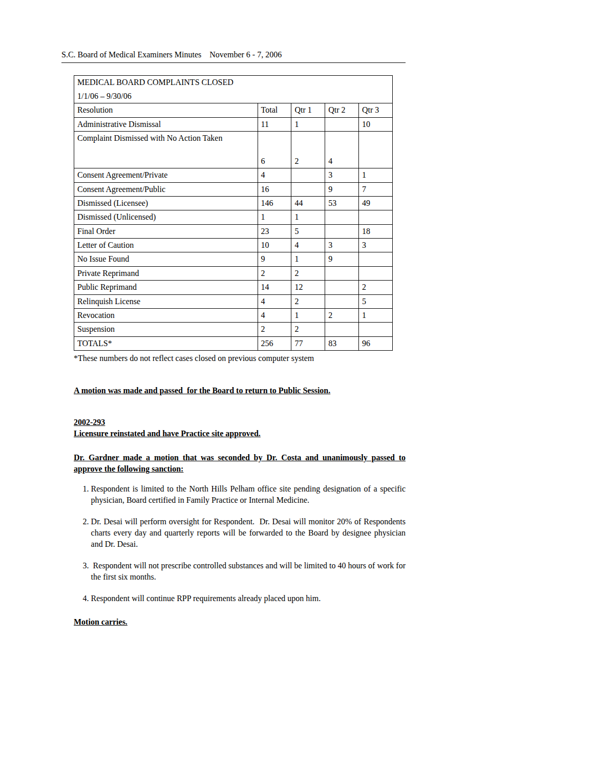S.C. Board of Medical Examiners Minutes November 6 - 7, 2006
| MEDICAL BOARD COMPLAINTS CLOSED |
| 1/1/06 – 9/30/06 |
| Resolution | Total | Qtr 1 | Qtr 2 | Qtr 3 |
| Administrative Dismissal | 11 | 1 | | 10 |
| Complaint Dismissed with No Action Taken | 6 | 2 | 4 | |
| Consent Agreement/Private | 4 | | 3 | 1 |
| Consent Agreement/Public | 16 | | 9 | 7 |
| Dismissed (Licensee) | 146 | 44 | 53 | 49 |
| Dismissed (Unlicensed) | 1 | 1 | | |
| Final Order | 23 | 5 | | 18 |
| Letter of Caution | 10 | 4 | 3 | 3 |
| No Issue Found | 9 | 1 | 9 | |
| Private Reprimand | 2 | 2 | | |
| Public Reprimand | 14 | 12 | | 2 |
| Relinquish License | 4 | 2 | | 5 |
| Revocation | 4 | 1 | 2 | 1 |
| Suspension | 2 | 2 | | |
| TOTALS* | 256 | 77 | 83 | 96 |
*These numbers do not reflect cases closed on previous computer system
A motion was made and passed for the Board to return to Public Session.
2002-293
Licensure reinstated and have Practice site approved.
Dr. Gardner made a motion that was seconded by Dr. Costa and unanimously passed to approve the following sanction:
Respondent is limited to the North Hills Pelham office site pending designation of a specific physician, Board certified in Family Practice or Internal Medicine.
Dr. Desai will perform oversight for Respondent. Dr. Desai will monitor 20% of Respondents charts every day and quarterly reports will be forwarded to the Board by designee physician and Dr. Desai.
Respondent will not prescribe controlled substances and will be limited to 40 hours of work for the first six months.
Respondent will continue RPP requirements already placed upon him.
Motion carries.